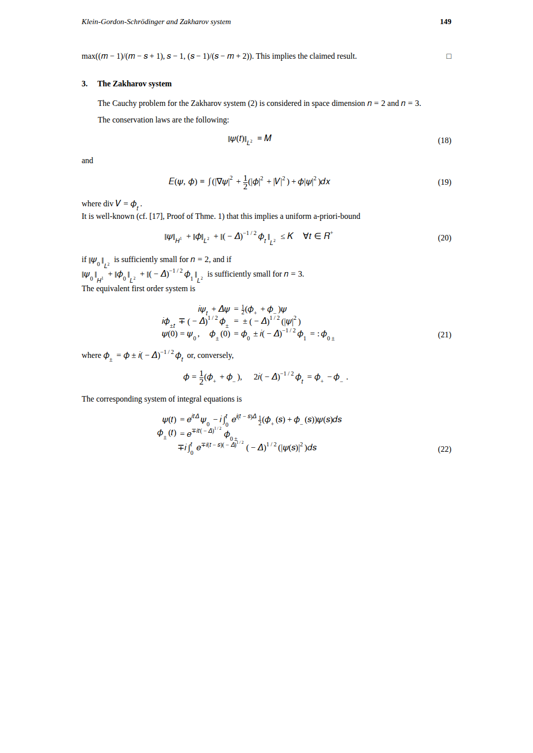Klein-Gordon-Schrödinger and Zakharov system 149
max((m − 1)/(m − s + 1), s − 1, (s − 1)/(s − m + 2)). This implies the claimed result. □
3. The Zakharov system
The Cauchy problem for the Zakharov system (2) is considered in space dimension n=2 and n=3.
The conservation laws are the following:
‖ψ(t)‖L2 ≡ M
(18)
and
E(ψ,ϕ) ≡ ∫ ( |∇ψ|2 + 12 (|ϕ|2 + |V|2) + ϕ|ψ|2 ) dx
(19)
where div V=ϕt.
It is well-known (cf. [17], Proof of Thme. 1) that this implies a uniform a-priori-bound
‖ψ‖H1 + ‖ϕ‖L2 + ‖(−Δ)−1/2ϕt‖L2 ≤ K ∀t∈R+
(20)
if ‖ψ0‖L2 is sufficiently small for n=2, and if
‖ψ0‖H1+‖ϕ0‖L2+‖(−Δ)−1/2ϕ1‖L2 is sufficiently small for n=3.
The equivalent first order system is
iψt+Δψ
=12(ϕ++ϕ−)ψ
iϕ±t∓(−Δ)1/2ϕ±
=±(−Δ)1/2(|ψ|2)
ψ(0)=ψ0,ϕ±(0)
=ϕ0±i(−Δ)−1/2ϕ1=:ϕ0±
(21)
where ϕ±=ϕ±i(−Δ)−1/2ϕt or, conversely,
ϕ=12(ϕ++ϕ−) , 2i(−Δ)−1/2ϕt = ϕ+−ϕ−.
The corresponding system of integral equations is
ψ(t)
=eitΔψ0−i∫0tei(t−s)Δ12(ϕ+(s)+ϕ−(s))ψ(s)ds
ϕ±(t)
=e∓it(−Δ)1/2ϕ0±
∓i∫0te∓i(t−s)(−Δ)1/2(−Δ)1/2(|ψ(s)|2)ds
(22)